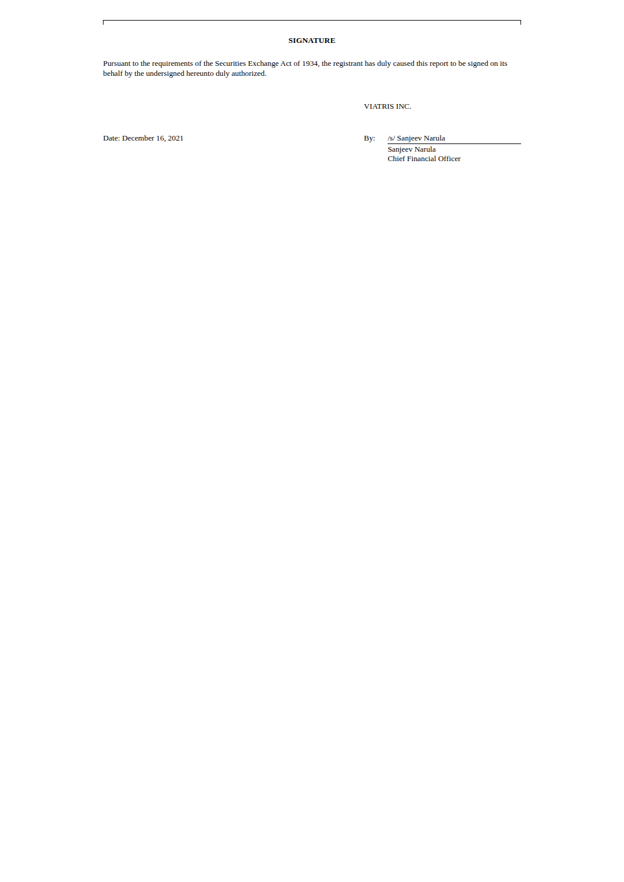SIGNATURE
Pursuant to the requirements of the Securities Exchange Act of 1934, the registrant has duly caused this report to be signed on its behalf by the undersigned hereunto duly authorized.
VIATRIS INC.
| Date: December 16, 2021 | By: | /s/ Sanjeev Narula Sanjeev Narula Chief Financial Officer |